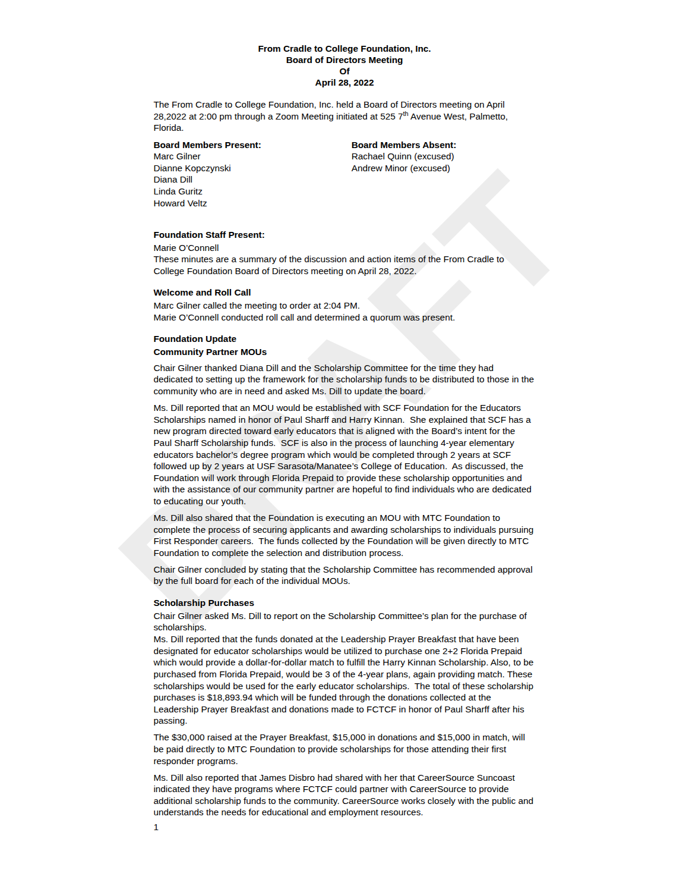DRAFT
From Cradle to College Foundation, Inc.
Board of Directors Meeting
Of
April 28, 2022
The From Cradle to College Foundation, Inc. held a Board of Directors meeting on April 28,2022 at 2:00 pm through a Zoom Meeting initiated at 525 7th Avenue West, Palmetto, Florida.
| Board Members Present: | Board Members Absent: |
| Marc Gilner | Rachael Quinn (excused) |
| Dianne Kopczynski | Andrew Minor (excused) |
| Diana Dill | |
| Linda Guritz | |
| Howard Veltz | |
Foundation Staff Present:
Marie O’Connell
These minutes are a summary of the discussion and action items of the From Cradle to College Foundation Board of Directors meeting on April 28, 2022.
Welcome and Roll Call
Marc Gilner called the meeting to order at 2:04 PM.
Marie O’Connell conducted roll call and determined a quorum was present.
Foundation Update
Community Partner MOUs
Chair Gilner thanked Diana Dill and the Scholarship Committee for the time they had dedicated to setting up the framework for the scholarship funds to be distributed to those in the community who are in need and asked Ms. Dill to update the board.
Ms. Dill reported that an MOU would be established with SCF Foundation for the Educators Scholarships named in honor of Paul Sharff and Harry Kinnan. She explained that SCF has a new program directed toward early educators that is aligned with the Board’s intent for the Paul Sharff Scholarship funds. SCF is also in the process of launching 4-year elementary educators bachelor’s degree program which would be completed through 2 years at SCF followed up by 2 years at USF Sarasota/Manatee’s College of Education. As discussed, the Foundation will work through Florida Prepaid to provide these scholarship opportunities and with the assistance of our community partner are hopeful to find individuals who are dedicated to educating our youth.
Ms. Dill also shared that the Foundation is executing an MOU with MTC Foundation to complete the process of securing applicants and awarding scholarships to individuals pursuing First Responder careers. The funds collected by the Foundation will be given directly to MTC Foundation to complete the selection and distribution process.
Chair Gilner concluded by stating that the Scholarship Committee has recommended approval by the full board for each of the individual MOUs.
Scholarship Purchases
Chair Gilner asked Ms. Dill to report on the Scholarship Committee’s plan for the purchase of scholarships.
Ms. Dill reported that the funds donated at the Leadership Prayer Breakfast that have been designated for educator scholarships would be utilized to purchase one 2+2 Florida Prepaid which would provide a dollar-for-dollar match to fulfill the Harry Kinnan Scholarship. Also, to be purchased from Florida Prepaid, would be 3 of the 4-year plans, again providing match. These scholarships would be used for the early educator scholarships. The total of these scholarship purchases is $18,893.94 which will be funded through the donations collected at the Leadership Prayer Breakfast and donations made to FCTCF in honor of Paul Sharff after his passing.
The $30,000 raised at the Prayer Breakfast, $15,000 in donations and $15,000 in match, will be paid directly to MTC Foundation to provide scholarships for those attending their first responder programs.
Ms. Dill also reported that James Disbro had shared with her that CareerSource Suncoast indicated they have programs where FCTCF could partner with CareerSource to provide additional scholarship funds to the community. CareerSource works closely with the public and understands the needs for educational and employment resources.
1